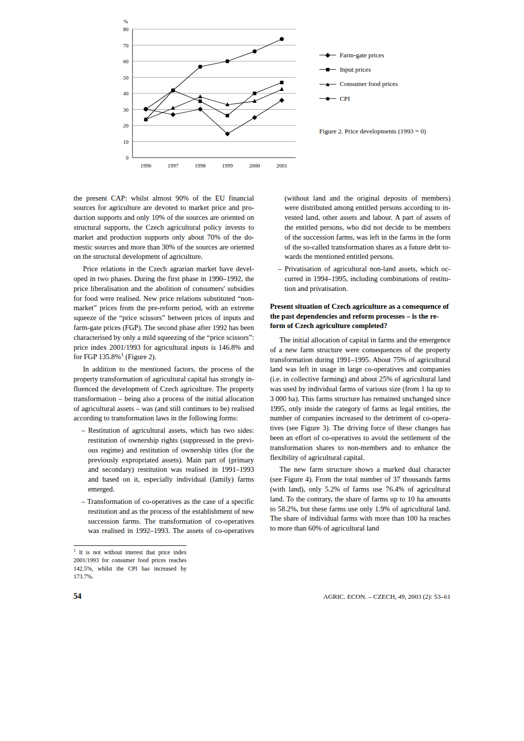% 80 70 60 50 40 30 20 10 0 1996 1997 1998 1999 2000 2001
Farm-gate prices
Input prices
Consumer food prices
CPI
Figure 2. Price developments (1993 = 0)
the present CAP: whilst almost 90% of the EU financial sources for agriculture are devoted to market price and production supports and only 10% of the sources are oriented on structural supports, the Czech agricultural policy invests to market and production supports only about 70% of the domestic sources and more than 30% of the sources are oriented on the structural development of agriculture.
Price relations in the Czech agrarian market have developed in two phases. During the first phase in 1990–1992, the price liberalisation and the abolition of consumers' subsidies for food were realised. New price relations substituted “non-market” prices from the pre-reform period, with an extreme squeeze of the “price scissors” between prices of inputs and farm-gate prices (FGP). The second phase after 1992 has been characterised by only a mild squeezing of the “price scissors”: price index 2001/1993 for agricultural inputs is 146.8% and for FGP 135.8%1 (Figure 2).
In addition to the mentioned factors, the process of the property transformation of agricultural capital has strongly influenced the development of Czech agriculture. The property transformation – being also a process of the initial allocation of agricultural assets – was (and still continues to be) realised according to transformation laws in the following forms:
– Restitution of agricultural assets, which has two sides: restitution of ownership rights (suppressed in the previous regime) and restitution of ownership titles (for the previously expropriated assets). Main part of (primary and secondary) restitution was realised in 1991–1993 and based on it, especially individual (family) farms emerged.
– Transformation of co-operatives as the case of a specific restitution and as the process of the establishment of new succession farms. The transformation of co-operatives was realised in 1992–1993. The assets of co-operatives (without land and the original deposits of members) were distributed among entitled persons according to invested land, other assets and labour. A part of assets of the entitled persons, who did not decide to be members of the succession farms, was left in the farms in the form of the so-called transformation shares as a future debt towards the mentioned entitled persons.
– Privatisation of agricultural non-land assets, which occurred in 1994–1995, including combinations of restitution and privatisation.
Present situation of Czech agriculture as a consequence of the past dependencies and reform processes – is the reform of Czech agriculture completed?
The initial allocation of capital in farms and the emergence of a new farm structure were consequences of the property transformation during 1991–1995. About 75% of agricultural land was left in usage in large co-operatives and companies (i.e. in collective farming) and about 25% of agricultural land was used by individual farms of various size (from 1 ha up to 3 000 ha). This farms structure has remained unchanged since 1995, only inside the category of farms as legal entities, the number of companies increased to the detriment of co-operatives (see Figure 3). The driving force of these changes has been an effort of co-operatives to avoid the settlement of the transformation shares to non-members and to enhance the flexibility of agricultural capital.
The new farm structure shows a marked dual character (see Figure 4). From the total number of 37 thousands farms (with land), only 5.2% of farms use 76.4% of agricultural land. To the contrary, the share of farms up to 10 ha amounts to 58.2%, but these farms use only 1.9% of agricultural land. The share of individual farms with more than 100 ha reaches to more than 60% of agricultural land
1 It is not without interest that price index 2001/1993 for consumer food prices reaches 142.5%, whilst the CPI has increased by 173.7%.
54 AGRIC. ECON. – CZECH, 49, 2003 (2): 53–61